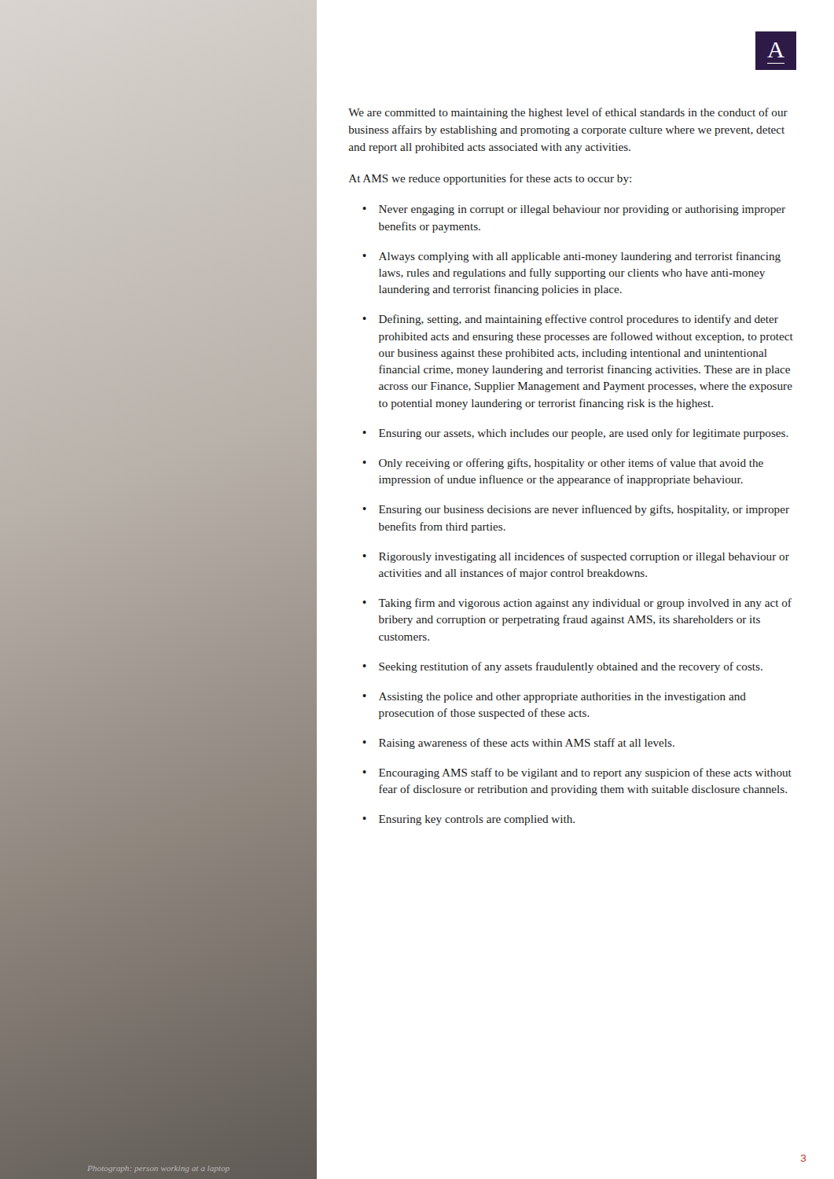Photograph: person working at a laptop
A
We are committed to maintaining the highest level of ethical standards in the conduct of our business affairs by establishing and promoting a corporate culture where we prevent, detect and report all prohibited acts associated with any activities.
At AMS we reduce opportunities for these acts to occur by:
Never engaging in corrupt or illegal behaviour nor providing or authorising improper benefits or payments.
Always complying with all applicable anti-money laundering and terrorist financing laws, rules and regulations and fully supporting our clients who have anti-money laundering and terrorist financing policies in place.
Defining, setting, and maintaining effective control procedures to identify and deter prohibited acts and ensuring these processes are followed without exception, to protect our business against these prohibited acts, including intentional and unintentional financial crime, money laundering and terrorist financing activities. These are in place across our Finance, Supplier Management and Payment processes, where the exposure to potential money laundering or terrorist financing risk is the highest.
Ensuring our assets, which includes our people, are used only for legitimate purposes.
Only receiving or offering gifts, hospitality or other items of value that avoid the impression of undue influence or the appearance of inappropriate behaviour.
Ensuring our business decisions are never influenced by gifts, hospitality, or improper benefits from third parties.
Rigorously investigating all incidences of suspected corruption or illegal behaviour or activities and all instances of major control breakdowns.
Taking firm and vigorous action against any individual or group involved in any act of bribery and corruption or perpetrating fraud against AMS, its shareholders or its customers.
Seeking restitution of any assets fraudulently obtained and the recovery of costs.
Assisting the police and other appropriate authorities in the investigation and prosecution of those suspected of these acts.
Raising awareness of these acts within AMS staff at all levels.
Encouraging AMS staff to be vigilant and to report any suspicion of these acts without fear of disclosure or retribution and providing them with suitable disclosure channels.
Ensuring key controls are complied with.
3